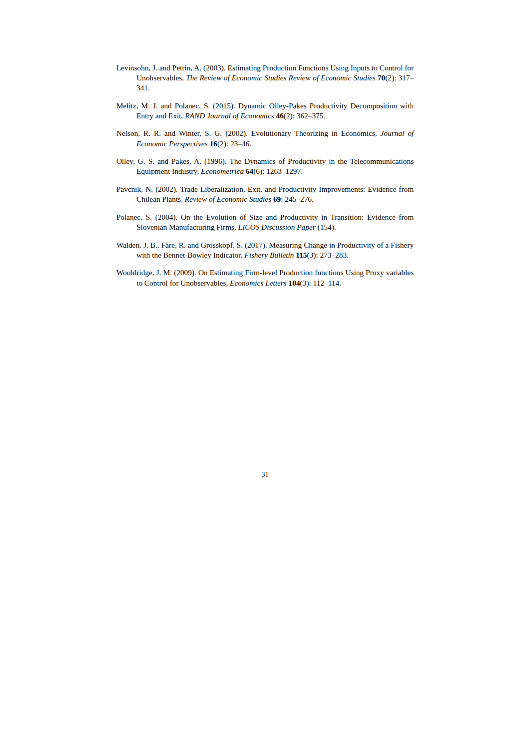Levinsohn, J. and Petrin, A. (2003). Estimating Production Functions Using Inputs to Control for Unobservables, The Review of Economic Studies Review of Economic Studies 70(2): 317–341.
Melitz, M. J. and Polanec, S. (2015). Dynamic Olley-Pakes Productivity Decomposition with Entry and Exit, RAND Journal of Economics 46(2): 362–375.
Nelson, R. R. and Winter, S. G. (2002). Evolutionary Theorizing in Economics, Journal of Economic Perspectives 16(2): 23–46.
Olley, G. S. and Pakes, A. (1996). The Dynamics of Productivity in the Telecommunications Equipment Industry, Econometrica 64(6): 1263–1297.
Pavcnik, N. (2002). Trade Liberalization, Exit, and Productivity Improvements: Evidence from Chilean Plants, Review of Economic Studies 69: 245–276.
Polanec, S. (2004). On the Evolution of Size and Productivity in Transition: Evidence from Slovenian Manufacturing Firms, LICOS Discussion Paper (154).
Walden, J. B., Färe, R. and Grosskopf, S. (2017). Measuring Change in Productivity of a Fishery with the Bennet-Bowley Indicator, Fishery Bulletin 115(3): 273–283.
Wooldridge, J. M. (2009). On Estimating Firm-level Production functions Using Proxy variables to Control for Unobservables, Economics Letters 104(3): 112–114.
31